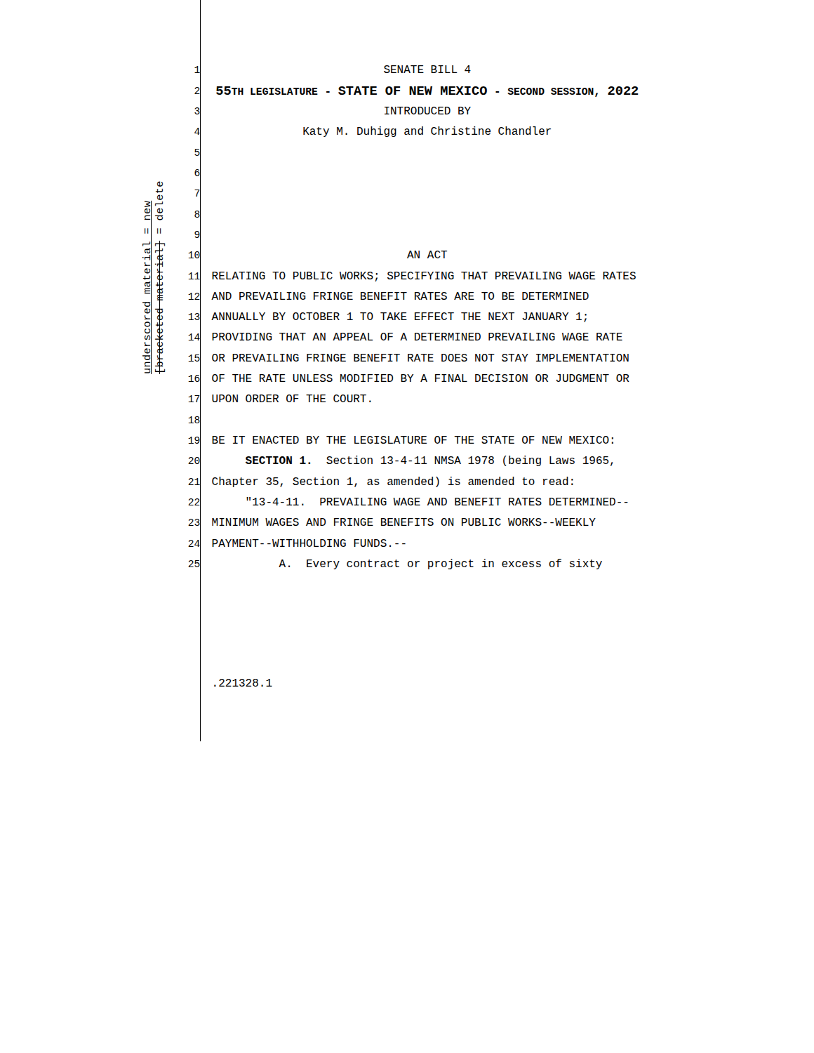underscored material = new
[bracketed material] = delete
SENATE BILL 4
55 TH LEGISLATURE - STATE OF NEW MEXICO - SECOND SESSION, 2022
INTRODUCED BY
Katy M. Duhigg and Christine Chandler
AN ACT
RELATING TO PUBLIC WORKS; SPECIFYING THAT PREVAILING WAGE RATES
AND PREVAILING FRINGE BENEFIT RATES ARE TO BE DETERMINED
ANNUALLY BY OCTOBER 1 TO TAKE EFFECT THE NEXT JANUARY 1;
PROVIDING THAT AN APPEAL OF A DETERMINED PREVAILING WAGE RATE
OR PREVAILING FRINGE BENEFIT RATE DOES NOT STAY IMPLEMENTATION
OF THE RATE UNLESS MODIFIED BY A FINAL DECISION OR JUDGMENT OR
UPON ORDER OF THE COURT.
BE IT ENACTED BY THE LEGISLATURE OF THE STATE OF NEW MEXICO:
SECTION 1. Section 13-4-11 NMSA 1978 (being Laws 1965,
Chapter 35, Section 1, as amended) is amended to read:
"13-4-11. PREVAILING WAGE AND BENEFIT RATES DETERMINED--
MINIMUM WAGES AND FRINGE BENEFITS ON PUBLIC WORKS--WEEKLY
PAYMENT--WITHHOLDING FUNDS.--
A. Every contract or project in excess of sixty
.221328.1